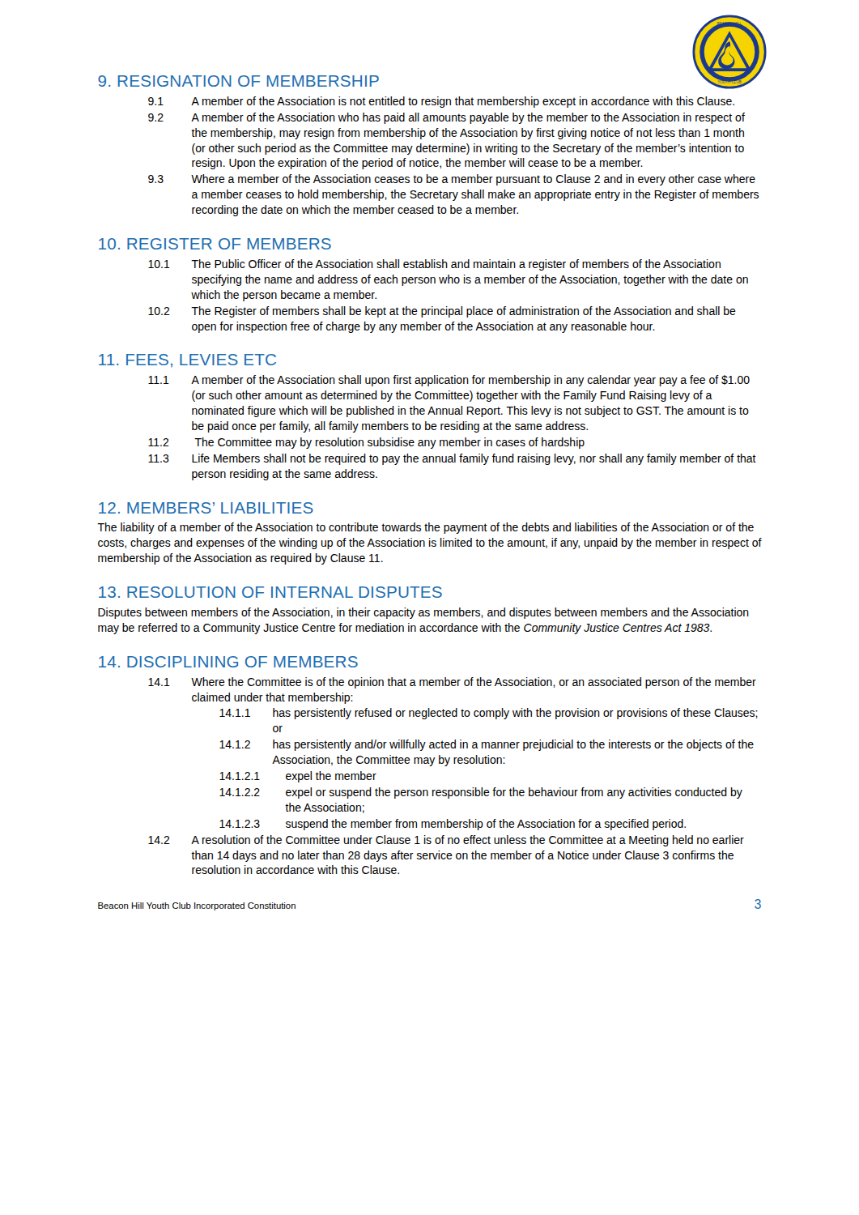BEACON HILL YOUTH CLUB
9. RESIGNATION OF MEMBERSHIP
9.1 A member of the Association is not entitled to resign that membership except in accordance with this Clause.
9.2 A member of the Association who has paid all amounts payable by the member to the Association in respect of the membership, may resign from membership of the Association by first giving notice of not less than 1 month (or other such period as the Committee may determine) in writing to the Secretary of the member’s intention to resign. Upon the expiration of the period of notice, the member will cease to be a member.
9.3 Where a member of the Association ceases to be a member pursuant to Clause 2 and in every other case where a member ceases to hold membership, the Secretary shall make an appropriate entry in the Register of members recording the date on which the member ceased to be a member.
10. REGISTER OF MEMBERS
10.1 The Public Officer of the Association shall establish and maintain a register of members of the Association specifying the name and address of each person who is a member of the Association, together with the date on which the person became a member.
10.2 The Register of members shall be kept at the principal place of administration of the Association and shall be open for inspection free of charge by any member of the Association at any reasonable hour.
11. FEES, LEVIES ETC
11.1 A member of the Association shall upon first application for membership in any calendar year pay a fee of $1.00 (or such other amount as determined by the Committee) together with the Family Fund Raising levy of a nominated figure which will be published in the Annual Report. This levy is not subject to GST. The amount is to be paid once per family, all family members to be residing at the same address.
11.2 The Committee may by resolution subsidise any member in cases of hardship
11.3 Life Members shall not be required to pay the annual family fund raising levy, nor shall any family member of that person residing at the same address.
12. MEMBERS’ LIABILITIES
The liability of a member of the Association to contribute towards the payment of the debts and liabilities of the Association or of the costs, charges and expenses of the winding up of the Association is limited to the amount, if any, unpaid by the member in respect of membership of the Association as required by Clause 11.
13. RESOLUTION OF INTERNAL DISPUTES
Disputes between members of the Association, in their capacity as members, and disputes between members and the Association may be referred to a Community Justice Centre for mediation in accordance with the Community Justice Centres Act 1983.
14. DISCIPLINING OF MEMBERS
14.1 Where the Committee is of the opinion that a member of the Association, or an associated person of the member claimed under that membership:
14.1.1 has persistently refused or neglected to comply with the provision or provisions of these Clauses; or
14.1.2 has persistently and/or willfully acted in a manner prejudicial to the interests or the objects of the Association, the Committee may by resolution:
14.1.2.1 expel the member
14.1.2.2 expel or suspend the person responsible for the behaviour from any activities conducted by the Association;
14.1.2.3 suspend the member from membership of the Association for a specified period.
14.2 A resolution of the Committee under Clause 1 is of no effect unless the Committee at a Meeting held no earlier than 14 days and no later than 28 days after service on the member of a Notice under Clause 3 confirms the resolution in accordance with this Clause.
Beacon Hill Youth Club Incorporated Constitution 3